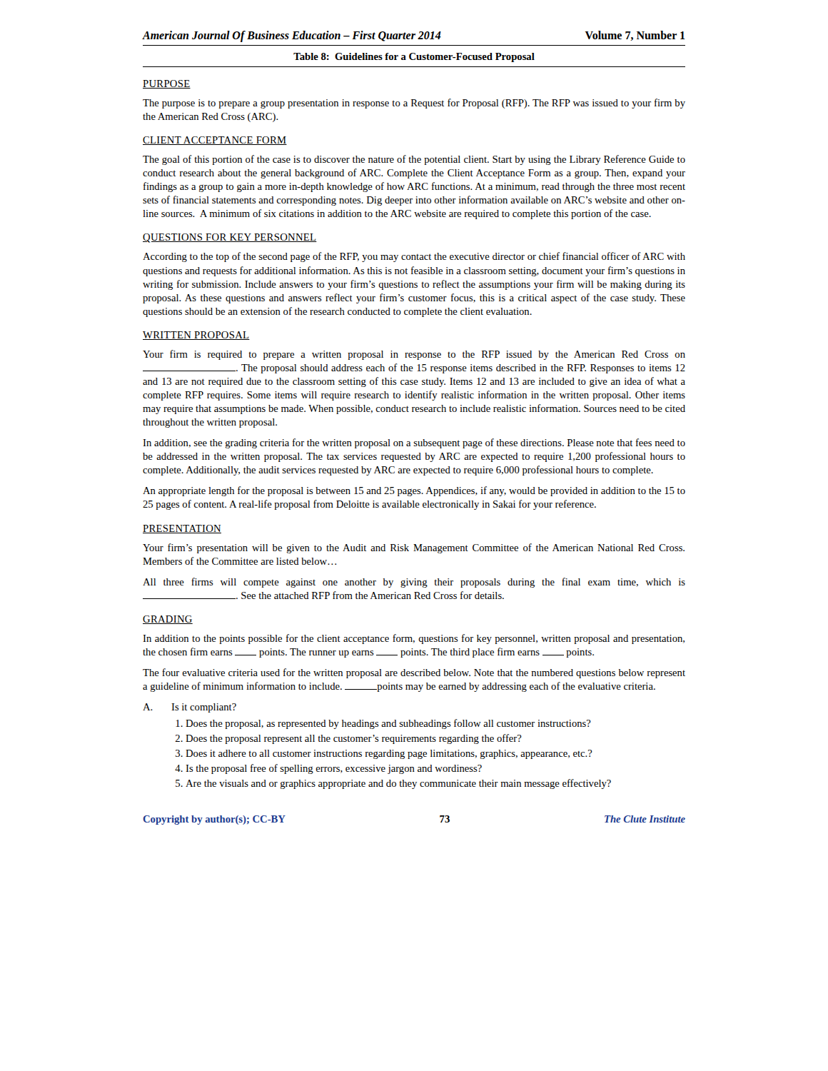American Journal Of Business Education – First Quarter 2014
Volume 7, Number 1
Table 8: Guidelines for a Customer-Focused Proposal
PURPOSE
The purpose is to prepare a group presentation in response to a Request for Proposal (RFP). The RFP was issued to your firm by the American Red Cross (ARC).
CLIENT ACCEPTANCE FORM
The goal of this portion of the case is to discover the nature of the potential client. Start by using the Library Reference Guide to conduct research about the general background of ARC. Complete the Client Acceptance Form as a group. Then, expand your findings as a group to gain a more in-depth knowledge of how ARC functions. At a minimum, read through the three most recent sets of financial statements and corresponding notes. Dig deeper into other information available on ARC’s website and other on-line sources. A minimum of six citations in addition to the ARC website are required to complete this portion of the case.
QUESTIONS FOR KEY PERSONNEL
According to the top of the second page of the RFP, you may contact the executive director or chief financial officer of ARC with questions and requests for additional information. As this is not feasible in a classroom setting, document your firm’s questions in writing for submission. Include answers to your firm’s questions to reflect the assumptions your firm will be making during its proposal. As these questions and answers reflect your firm’s customer focus, this is a critical aspect of the case study. These questions should be an extension of the research conducted to complete the client evaluation.
WRITTEN PROPOSAL
Your firm is required to prepare a written proposal in response to the RFP issued by the American Red Cross on . The proposal should address each of the 15 response items described in the RFP. Responses to items 12 and 13 are not required due to the classroom setting of this case study. Items 12 and 13 are included to give an idea of what a complete RFP requires. Some items will require research to identify realistic information in the written proposal. Other items may require that assumptions be made. When possible, conduct research to include realistic information. Sources need to be cited throughout the written proposal.
In addition, see the grading criteria for the written proposal on a subsequent page of these directions. Please note that fees need to be addressed in the written proposal. The tax services requested by ARC are expected to require 1,200 professional hours to complete. Additionally, the audit services requested by ARC are expected to require 6,000 professional hours to complete.
An appropriate length for the proposal is between 15 and 25 pages. Appendices, if any, would be provided in addition to the 15 to 25 pages of content. A real-life proposal from Deloitte is available electronically in Sakai for your reference.
PRESENTATION
Your firm’s presentation will be given to the Audit and Risk Management Committee of the American National Red Cross. Members of the Committee are listed below…
All three firms will compete against one another by giving their proposals during the final exam time, which is . See the attached RFP from the American Red Cross for details.
GRADING
In addition to the points possible for the client acceptance form, questions for key personnel, written proposal and presentation, the chosen firm earns points. The runner up earns points. The third place firm earns points.
The four evaluative criteria used for the written proposal are described below. Note that the numbered questions below represent a guideline of minimum information to include. points may be earned by addressing each of the evaluative criteria.
A.
Is it compliant?
Does the proposal, as represented by headings and subheadings follow all customer instructions?
Does the proposal represent all the customer’s requirements regarding the offer?
Does it adhere to all customer instructions regarding page limitations, graphics, appearance, etc.?
Is the proposal free of spelling errors, excessive jargon and wordiness?
Are the visuals and or graphics appropriate and do they communicate their main message effectively?
Copyright by author(s); CC-BY
73
The Clute Institute